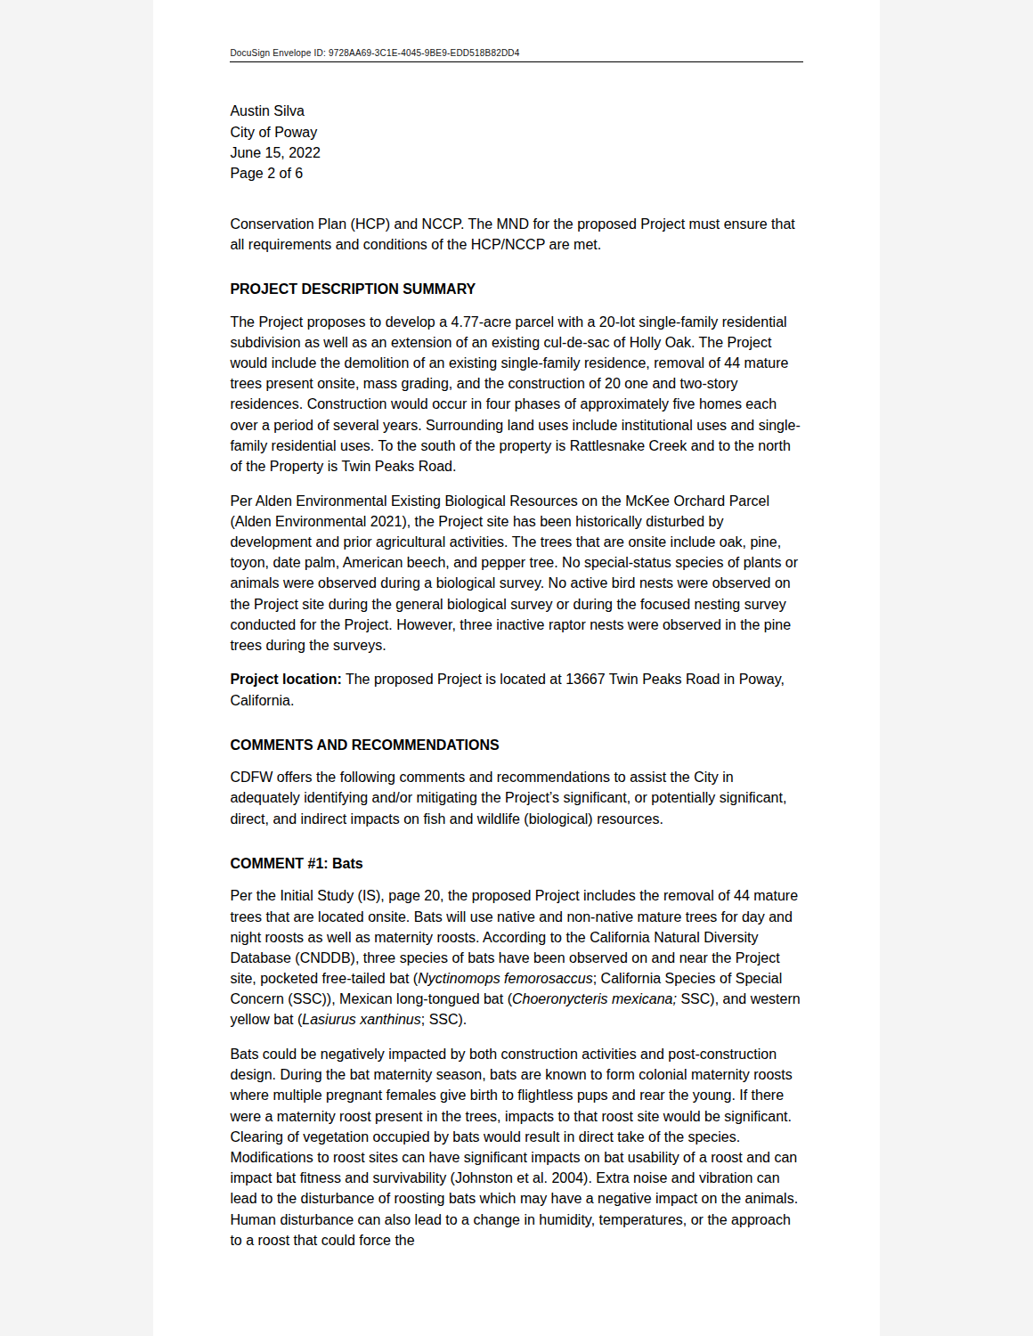DocuSign Envelope ID: 9728AA69-3C1E-4045-9BE9-EDD518B82DD4
Austin Silva
City of Poway
June 15, 2022
Page 2 of 6
Conservation Plan (HCP) and NCCP. The MND for the proposed Project must ensure that all requirements and conditions of the HCP/NCCP are met.
PROJECT DESCRIPTION SUMMARY
The Project proposes to develop a 4.77-acre parcel with a 20-lot single-family residential subdivision as well as an extension of an existing cul-de-sac of Holly Oak. The Project would include the demolition of an existing single-family residence, removal of 44 mature trees present onsite, mass grading, and the construction of 20 one and two-story residences. Construction would occur in four phases of approximately five homes each over a period of several years. Surrounding land uses include institutional uses and single-family residential uses. To the south of the property is Rattlesnake Creek and to the north of the Property is Twin Peaks Road.
Per Alden Environmental Existing Biological Resources on the McKee Orchard Parcel (Alden Environmental 2021), the Project site has been historically disturbed by development and prior agricultural activities. The trees that are onsite include oak, pine, toyon, date palm, American beech, and pepper tree. No special-status species of plants or animals were observed during a biological survey. No active bird nests were observed on the Project site during the general biological survey or during the focused nesting survey conducted for the Project. However, three inactive raptor nests were observed in the pine trees during the surveys.
Project location: The proposed Project is located at 13667 Twin Peaks Road in Poway, California.
COMMENTS AND RECOMMENDATIONS
CDFW offers the following comments and recommendations to assist the City in adequately identifying and/or mitigating the Project’s significant, or potentially significant, direct, and indirect impacts on fish and wildlife (biological) resources.
COMMENT #1: Bats
Per the Initial Study (IS), page 20, the proposed Project includes the removal of 44 mature trees that are located onsite. Bats will use native and non-native mature trees for day and night roosts as well as maternity roosts. According to the California Natural Diversity Database (CNDDB), three species of bats have been observed on and near the Project site, pocketed free-tailed bat (Nyctinomops femorosaccus; California Species of Special Concern (SSC)), Mexican long-tongued bat (Choeronycteris mexicana; SSC), and western yellow bat (Lasiurus xanthinus; SSC).
Bats could be negatively impacted by both construction activities and post-construction design. During the bat maternity season, bats are known to form colonial maternity roosts where multiple pregnant females give birth to flightless pups and rear the young. If there were a maternity roost present in the trees, impacts to that roost site would be significant. Clearing of vegetation occupied by bats would result in direct take of the species. Modifications to roost sites can have significant impacts on bat usability of a roost and can impact bat fitness and survivability (Johnston et al. 2004). Extra noise and vibration can lead to the disturbance of roosting bats which may have a negative impact on the animals. Human disturbance can also lead to a change in humidity, temperatures, or the approach to a roost that could force the